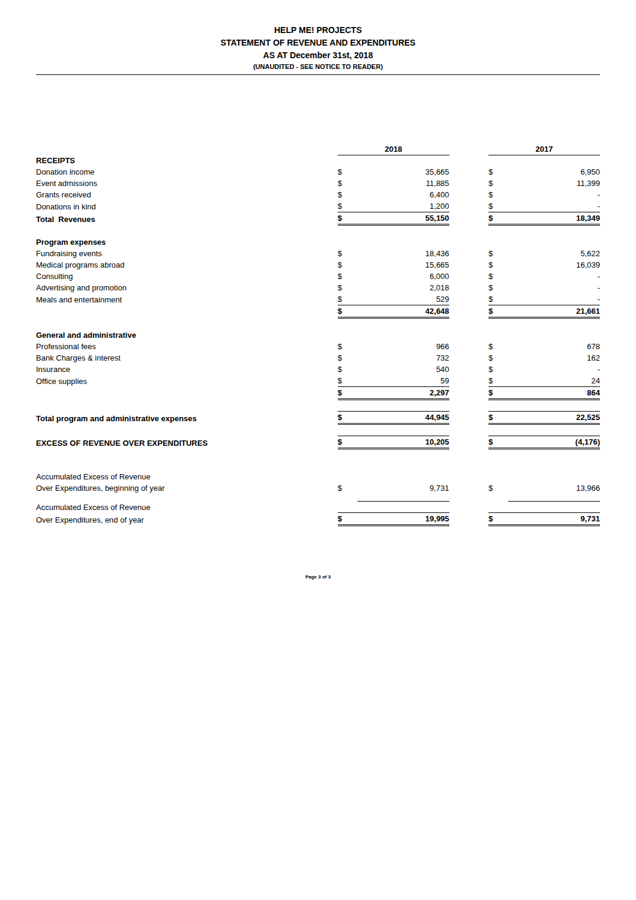HELP ME! PROJECTS
STATEMENT OF REVENUE AND EXPENDITURES
AS AT December 31st, 2018
(UNAUDITED - SEE NOTICE TO READER)
| | 2018 | | 2017 |
| RECEIPTS | | | | | |
| Donation income | $ | 35,665 | | $ | 6,950 |
| Event admissions | $ | 11,885 | | $ | 11,399 |
| Grants received | $ | 6,400 | | $ | - |
| Donations in kind | $ | 1,200 | | $ | - |
| Total Revenues | $ | 55,150 | | $ | 18,349 |
| Program expenses | | | | | |
| Fundraising events | $ | 18,436 | | $ | 5,622 |
| Medical programs abroad | $ | 15,665 | | $ | 16,039 |
| Consulting | $ | 6,000 | | $ | - |
| Advertising and promotion | $ | 2,018 | | $ | - |
| Meals and entertainment | $ | 529 | | $ | - |
| | $ | 42,648 | | $ | 21,661 |
| General and administrative | | | | | |
| Professional fees | $ | 966 | | $ | 678 |
| Bank Charges & interest | $ | 732 | | $ | 162 |
| Insurance | $ | 540 | | $ | - |
| Office supplies | $ | 59 | | $ | 24 |
| | $ | 2,297 | | $ | 864 |
| Total program and administrative expenses | $ | 44,945 | | $ | 22,525 |
| EXCESS OF REVENUE OVER EXPENDITURES | $ | 10,205 | | $ | (4,176) |
| Accumulated Excess of Revenue | | | | | |
| Over Expenditures, beginning of year | $ | 9,731 | | $ | 13,966 |
| Accumulated Excess of Revenue | | | | | |
| Over Expenditures, end of year | $ | 19,995 | | $ | 9,731 |
Page 3 of 3